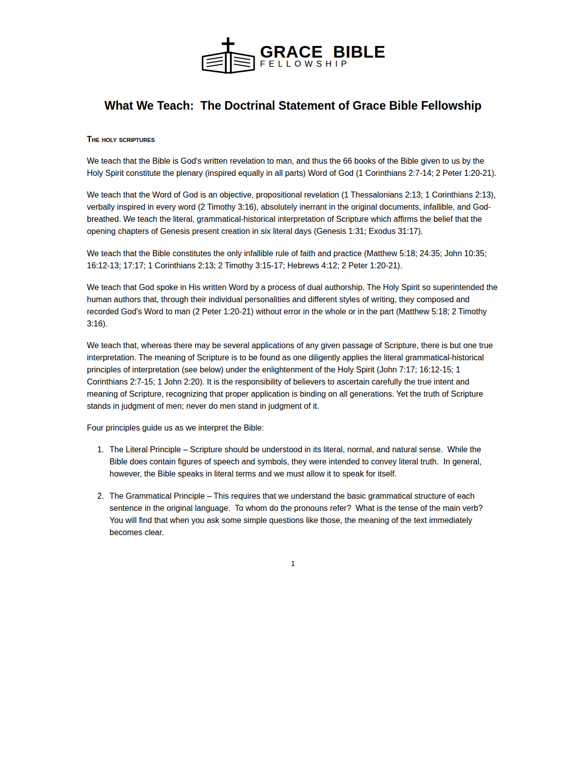GRACE BIBLE
FELLOWSHIP
What We Teach: The Doctrinal Statement of Grace Bible Fellowship
The Holy Scriptures
We teach that the Bible is God's written revelation to man, and thus the 66 books of the Bible given to us by the Holy Spirit constitute the plenary (inspired equally in all parts) Word of God (1 Corinthians 2:7-14; 2 Peter 1:20-21).
We teach that the Word of God is an objective, propositional revelation (1 Thessalonians 2:13; 1 Corinthians 2:13), verbally inspired in every word (2 Timothy 3:16), absolutely inerrant in the original documents, infallible, and God-breathed. We teach the literal, grammatical-historical interpretation of Scripture which affirms the belief that the opening chapters of Genesis present creation in six literal days (Genesis 1:31; Exodus 31:17).
We teach that the Bible constitutes the only infallible rule of faith and practice (Matthew 5:18; 24:35; John 10:35; 16:12-13; 17:17; 1 Corinthians 2:13; 2 Timothy 3:15-17; Hebrews 4:12; 2 Peter 1:20-21).
We teach that God spoke in His written Word by a process of dual authorship. The Holy Spirit so superintended the human authors that, through their individual personalities and different styles of writing, they composed and recorded God's Word to man (2 Peter 1:20-21) without error in the whole or in the part (Matthew 5:18; 2 Timothy 3:16).
We teach that, whereas there may be several applications of any given passage of Scripture, there is but one true interpretation. The meaning of Scripture is to be found as one diligently applies the literal grammatical-historical principles of interpretation (see below) under the enlightenment of the Holy Spirit (John 7:17; 16:12-15; 1 Corinthians 2:7-15; 1 John 2:20). It is the responsibility of believers to ascertain carefully the true intent and meaning of Scripture, recognizing that proper application is binding on all generations. Yet the truth of Scripture stands in judgment of men; never do men stand in judgment of it.
Four principles guide us as we interpret the Bible:
The Literal Principle – Scripture should be understood in its literal, normal, and natural sense. While the Bible does contain figures of speech and symbols, they were intended to convey literal truth. In general, however, the Bible speaks in literal terms and we must allow it to speak for itself.
The Grammatical Principle – This requires that we understand the basic grammatical structure of each sentence in the original language. To whom do the pronouns refer? What is the tense of the main verb? You will find that when you ask some simple questions like those, the meaning of the text immediately becomes clear.
1